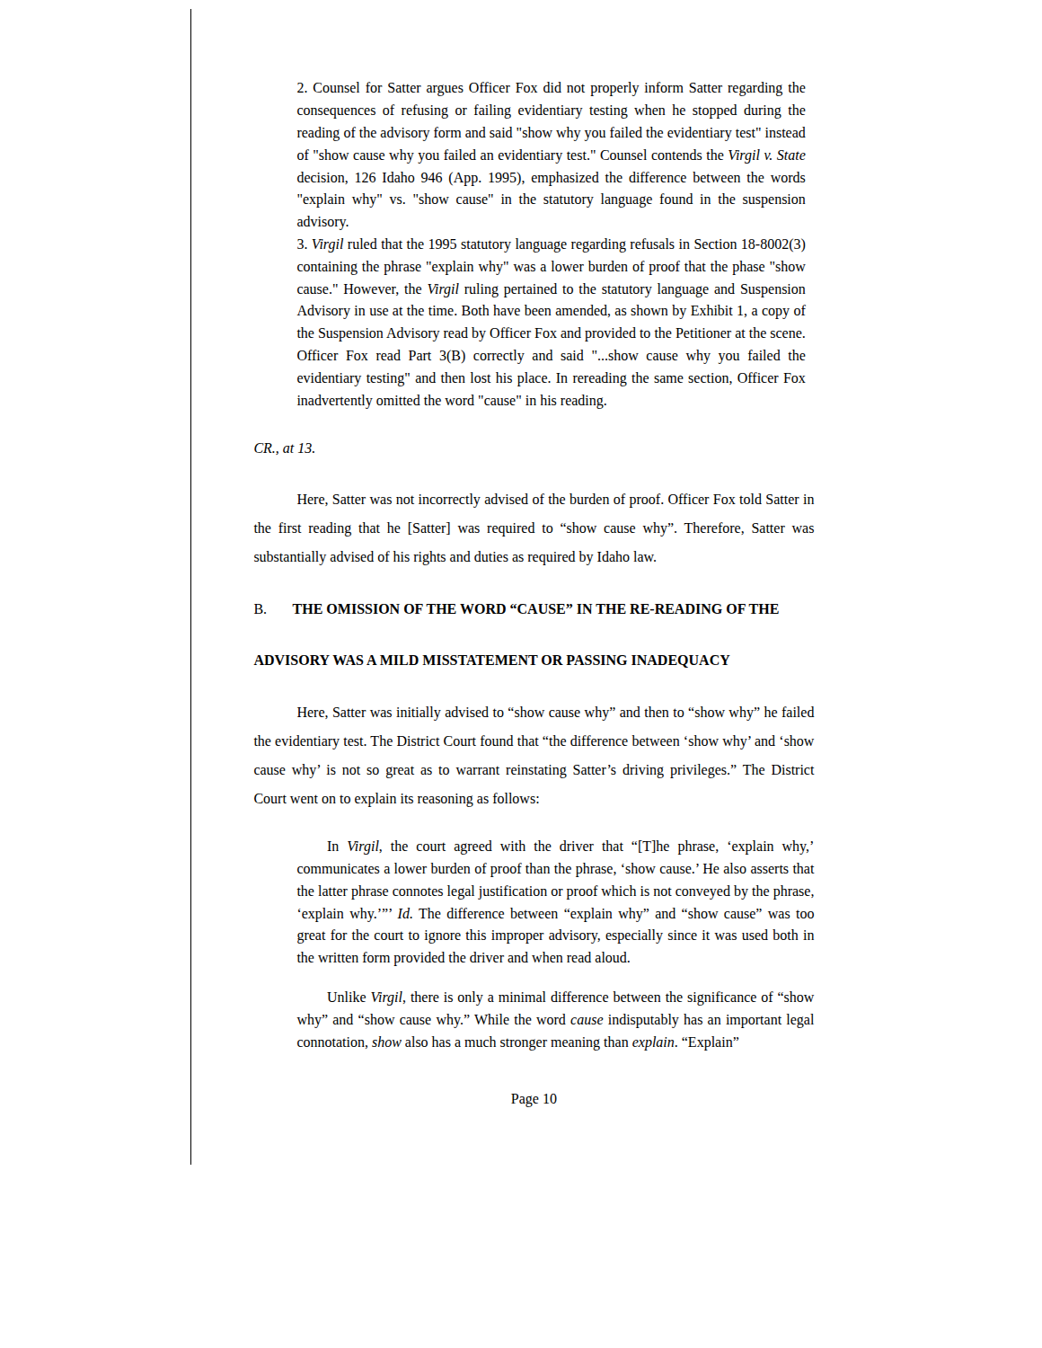2. Counsel for Satter argues Officer Fox did not properly inform Satter regarding the consequences of refusing or failing evidentiary testing when he stopped during the reading of the advisory form and said "show why you failed the evidentiary test" instead of "show cause why you failed an evidentiary test." Counsel contends the Virgil v. State decision, 126 Idaho 946 (App. 1995), emphasized the difference between the words "explain why" vs. "show cause" in the statutory language found in the suspension advisory.
3. Virgil ruled that the 1995 statutory language regarding refusals in Section 18-8002(3) containing the phrase "explain why" was a lower burden of proof that the phase "show cause." However, the Virgil ruling pertained to the statutory language and Suspension Advisory in use at the time. Both have been amended, as shown by Exhibit 1, a copy of the Suspension Advisory read by Officer Fox and provided to the Petitioner at the scene. Officer Fox read Part 3(B) correctly and said "...show cause why you failed the evidentiary testing" and then lost his place. In rereading the same section, Officer Fox inadvertently omitted the word "cause" in his reading.
CR., at 13.
Here, Satter was not incorrectly advised of the burden of proof. Officer Fox told Satter in the first reading that he [Satter] was required to “show cause why”. Therefore, Satter was substantially advised of his rights and duties as required by Idaho law.
B. The omission of the word “cause” in the re-reading of the
Advisory was a mild misstatement or passing inadequacy
Here, Satter was initially advised to “show cause why” and then to “show why” he failed the evidentiary test. The District Court found that “the difference between ‘show why’ and ‘show cause why’ is not so great as to warrant reinstating Satter’s driving privileges.” The District Court went on to explain its reasoning as follows:
In Virgil, the court agreed with the driver that “[T]he phrase, ‘explain why,’ communicates a lower burden of proof than the phrase, ‘show cause.’ He also asserts that the latter phrase connotes legal justification or proof which is not conveyed by the phrase, ‘explain why.’”’ Id. The difference between “explain why” and “show cause” was too great for the court to ignore this improper advisory, especially since it was used both in the written form provided the driver and when read aloud.
Unlike Virgil, there is only a minimal difference between the significance of “show why” and “show cause why.” While the word cause indisputably has an important legal connotation, show also has a much stronger meaning than explain. “Explain”
Page 10